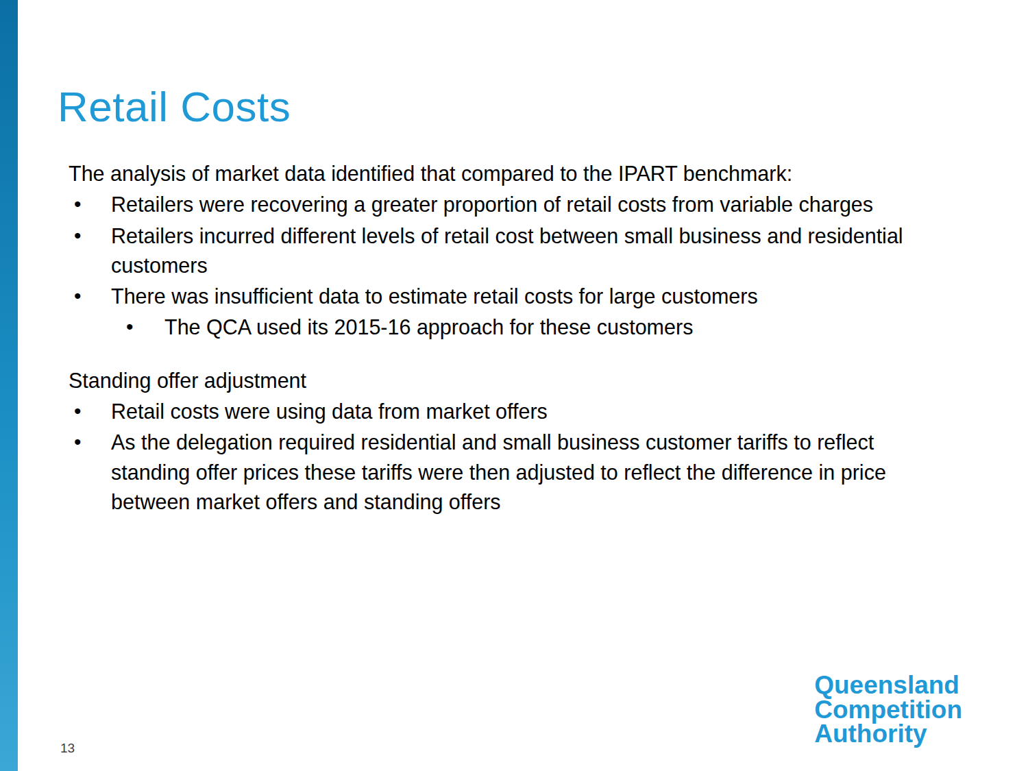Retail Costs
The analysis of market data identified that compared to the IPART benchmark:
Retailers were recovering a greater proportion of retail costs from variable charges
Retailers incurred different levels of retail cost between small business and residential customers
There was insufficient data to estimate retail costs for large customers
The QCA used its 2015-16 approach for these customers
Standing offer adjustment
Retail costs were using data from market offers
As the delegation required residential and small business customer tariffs to reflect standing offer prices these tariffs were then adjusted to reflect the difference in price between market offers and standing offers
13
Queensland Competition Authority